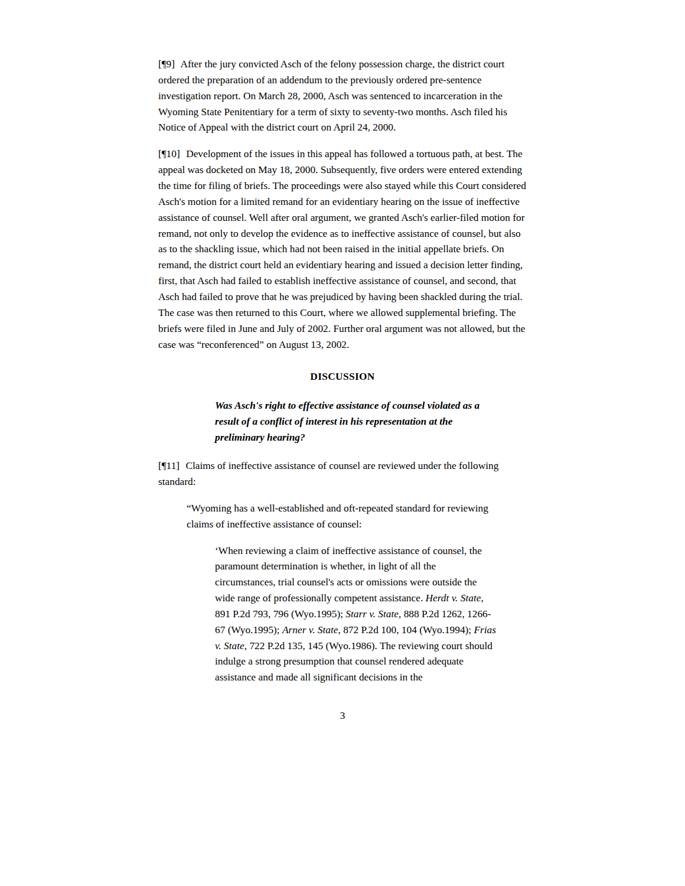[¶9] After the jury convicted Asch of the felony possession charge, the district court ordered the preparation of an addendum to the previously ordered pre-sentence investigation report. On March 28, 2000, Asch was sentenced to incarceration in the Wyoming State Penitentiary for a term of sixty to seventy-two months. Asch filed his Notice of Appeal with the district court on April 24, 2000.
[¶10] Development of the issues in this appeal has followed a tortuous path, at best. The appeal was docketed on May 18, 2000. Subsequently, five orders were entered extending the time for filing of briefs. The proceedings were also stayed while this Court considered Asch's motion for a limited remand for an evidentiary hearing on the issue of ineffective assistance of counsel. Well after oral argument, we granted Asch's earlier-filed motion for remand, not only to develop the evidence as to ineffective assistance of counsel, but also as to the shackling issue, which had not been raised in the initial appellate briefs. On remand, the district court held an evidentiary hearing and issued a decision letter finding, first, that Asch had failed to establish ineffective assistance of counsel, and second, that Asch had failed to prove that he was prejudiced by having been shackled during the trial. The case was then returned to this Court, where we allowed supplemental briefing. The briefs were filed in June and July of 2002. Further oral argument was not allowed, but the case was “reconferenced” on August 13, 2002.
DISCUSSION
Was Asch's right to effective assistance of counsel violated as a result of a conflict of interest in his representation at the preliminary hearing?
[¶11] Claims of ineffective assistance of counsel are reviewed under the following standard:
“Wyoming has a well-established and oft-repeated standard for reviewing claims of ineffective assistance of counsel:
‘When reviewing a claim of ineffective assistance of counsel, the paramount determination is whether, in light of all the circumstances, trial counsel's acts or omissions were outside the wide range of professionally competent assistance. Herdt v. State, 891 P.2d 793, 796 (Wyo.1995); Starr v. State, 888 P.2d 1262, 1266-67 (Wyo.1995); Arner v. State, 872 P.2d 100, 104 (Wyo.1994); Frias v. State, 722 P.2d 135, 145 (Wyo.1986). The reviewing court should indulge a strong presumption that counsel rendered adequate assistance and made all significant decisions in the
3